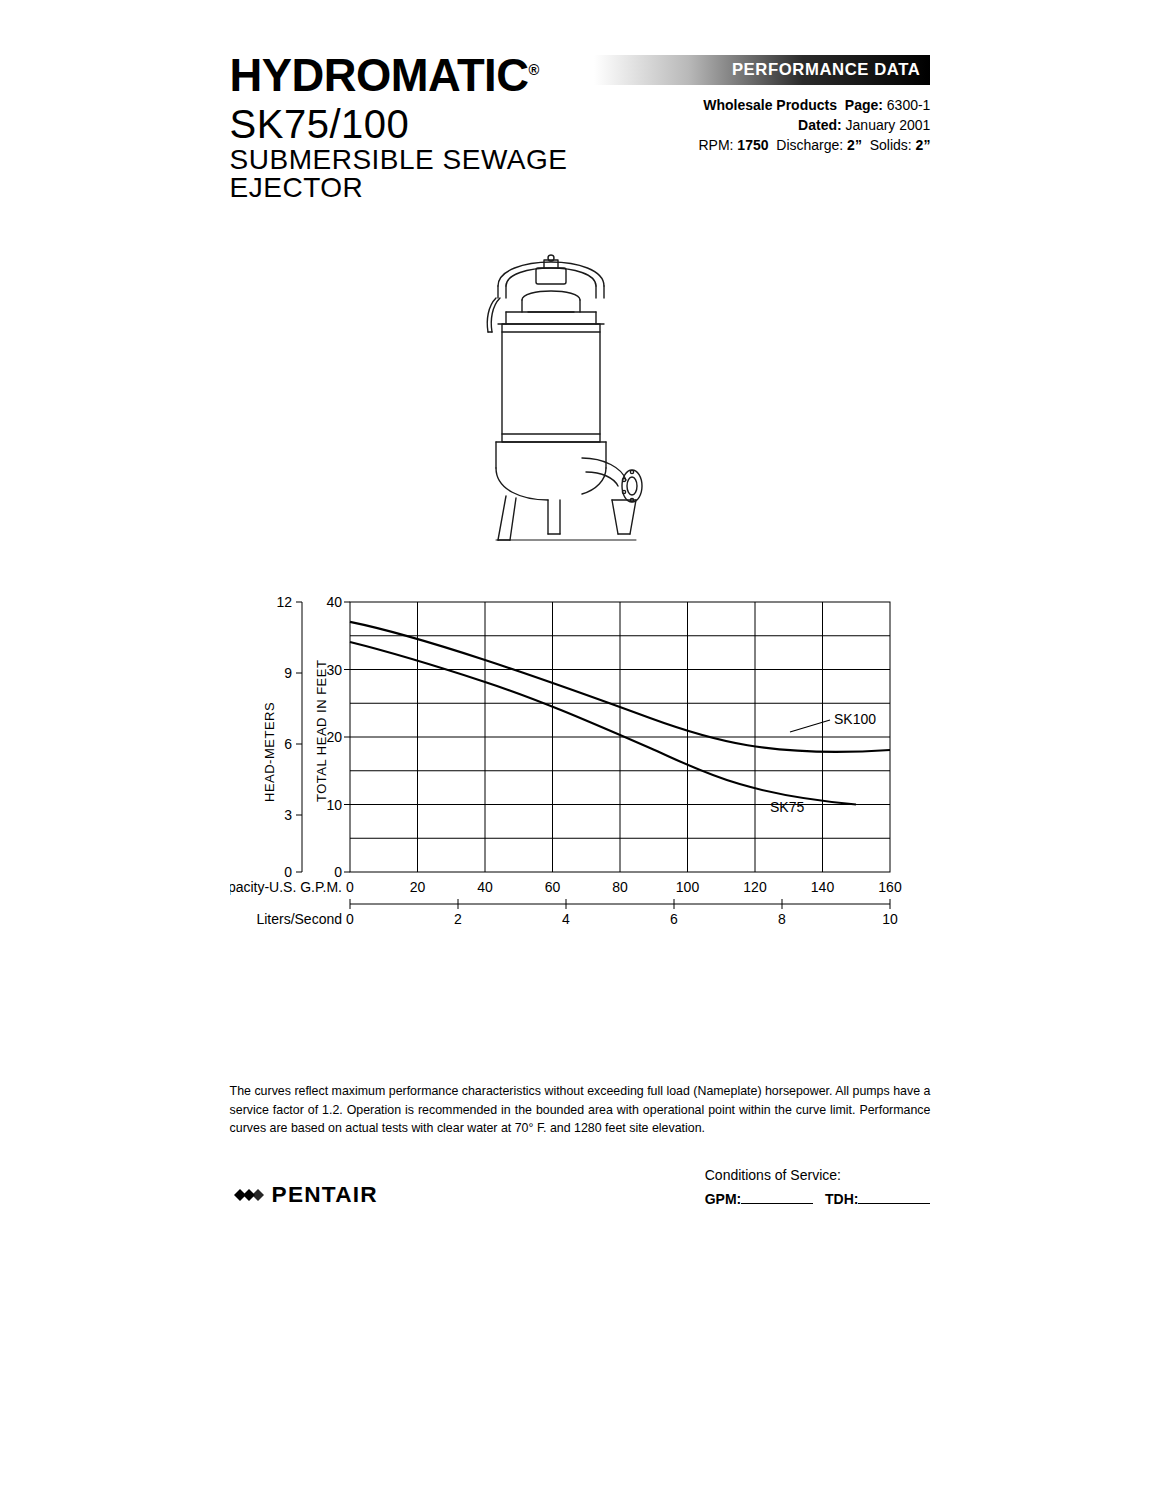HYDROMATIC®
SK75/100
Submersible Sewage Ejector
PERFORMANCE DATA
Wholesale Products Page: 6300-1
Dated: January 2001
RPM: 1750 Discharge: 2” Solids: 2”
SK100 SK75 40 30 20 10 0 TOTAL HEAD IN FEET 12 9 6 3 0 HEAD-METERS 0 20 40 60 80 100 120 140 160 Capacity-U.S. G.P.M. 0 2 4 6 8 10 Liters/Second
The curves reflect maximum performance characteristics without exceeding full load (Nameplate) horsepower. All pumps have a service factor of 1.2. Operation is recommended in the bounded area with operational point within the curve limit. Performance curves are based on actual tests with clear water at 70° F. and 1280 feet site elevation.
PENTAIR
Conditions of Service:
GPM: TDH: